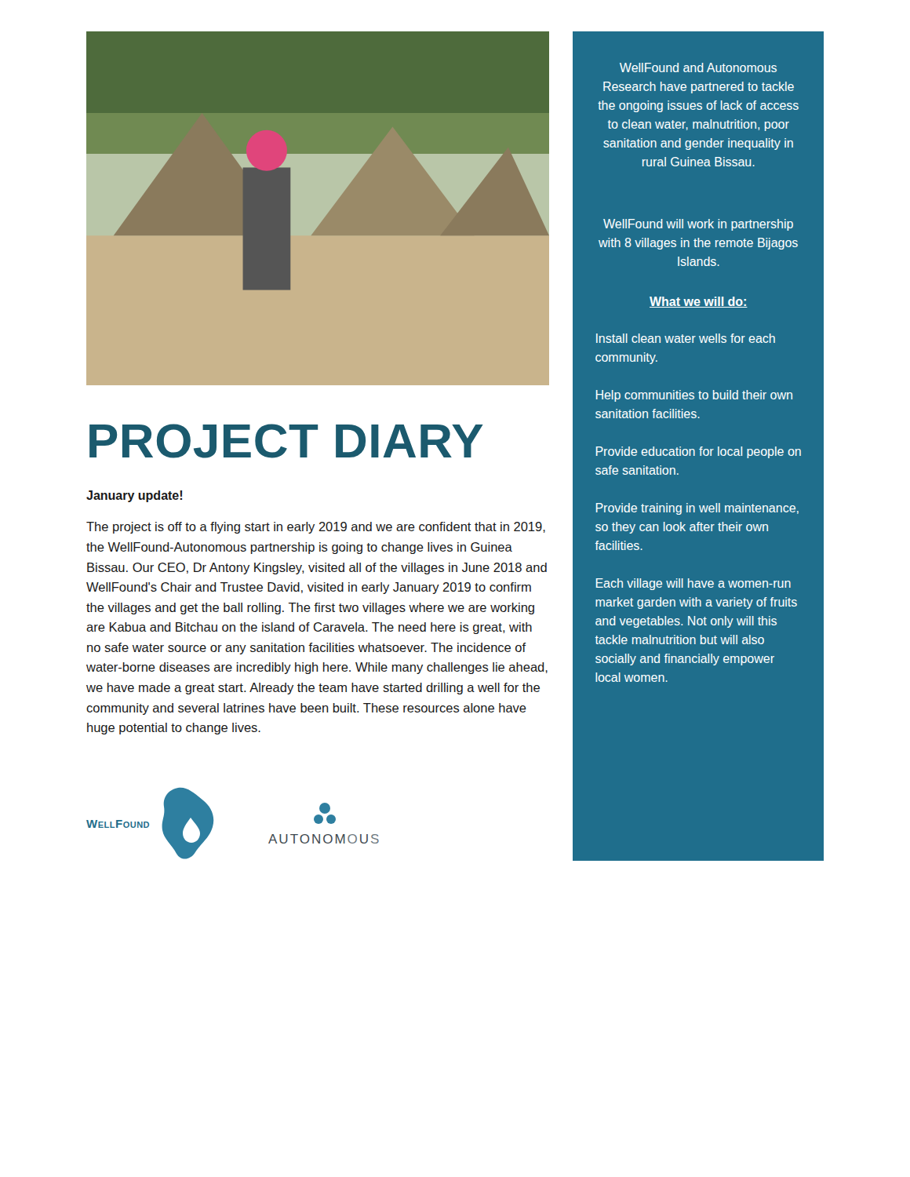A woman stands among thatched huts in a rural village in Guinea Bissau.
Project Diary
January update!
The project is off to a flying start in early 2019 and we are confident that in 2019, the WellFound-Autonomous partnership is going to change lives in Guinea Bissau. Our CEO, Dr Antony Kingsley, visited all of the villages in June 2018 and WellFound's Chair and Trustee David, visited in early January 2019 to confirm the villages and get the ball rolling. The first two villages where we are working are Kabua and Bitchau on the island of Caravela. The need here is great, with no safe water source or any sanitation facilities whatsoever. The incidence of water-borne diseases are incredibly high here. While many challenges lie ahead, we have made a great start. Already the team have started drilling a well for the community and several latrines have been built. These resources alone have huge potential to change lives.
WELLFOUND
AUTONOMOUS
WellFound and Autonomous Research have partnered to tackle the ongoing issues of lack of access to clean water, malnutrition, poor sanitation and gender inequality in rural Guinea Bissau.
WellFound will work in partnership with 8 villages in the remote Bijagos Islands.
What we will do:
Install clean water wells for each community.
Help communities to build their own sanitation facilities.
Provide education for local people on safe sanitation.
Provide training in well maintenance, so they can look after their own facilities.
Each village will have a women-run market garden with a variety of fruits and vegetables. Not only will this tackle malnutrition but will also socially and financially empower local women.